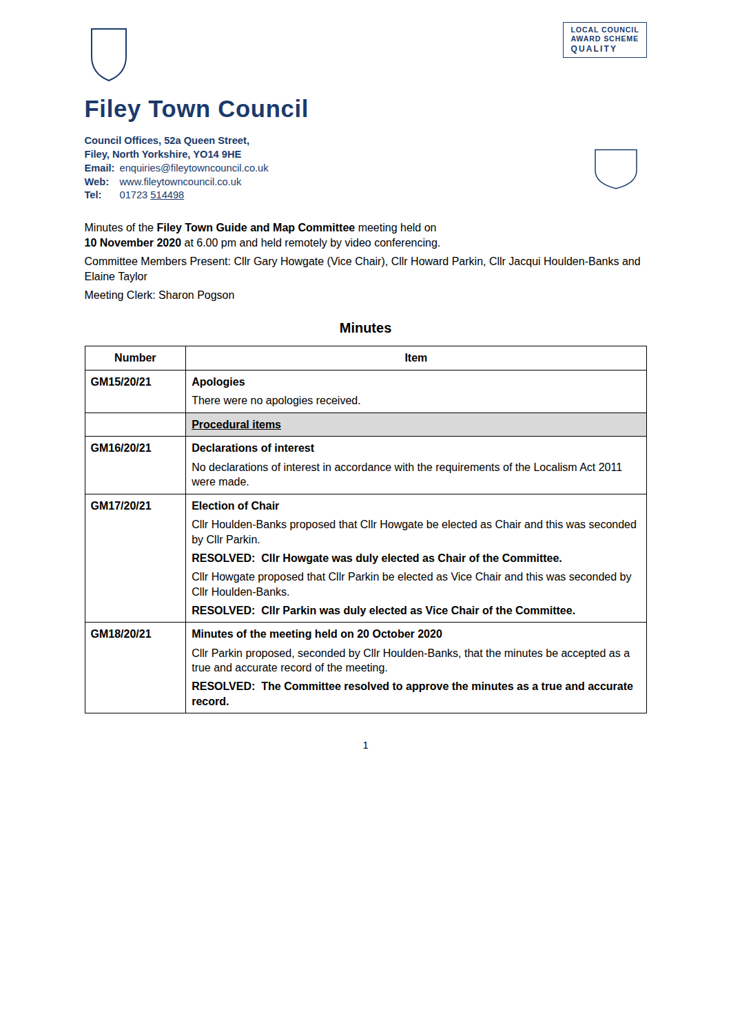LOCAL COUNCIL
AWARD SCHEME
QUALITY
Filey Town Council
Council Offices, 52a Queen Street,
Filey, North Yorkshire, YO14 9HE
Email: enquiries@fileytowncouncil.co.uk
Web: www.fileytowncouncil.co.uk
Tel: 01723 514498
Minutes of the Filey Town Guide and Map Committee meeting held on
10 November 2020 at 6.00 pm and held remotely by video conferencing.
Committee Members Present: Cllr Gary Howgate (Vice Chair), Cllr Howard Parkin, Cllr Jacqui Houlden-Banks and Elaine Taylor
Meeting Clerk: Sharon Pogson
Minutes
| Number | Item |
| --- | --- |
| GM15/20/21 | Apologies There were no apologies received. |
| | Procedural items |
| GM16/20/21 | Declarations of interest No declarations of interest in accordance with the requirements of the Localism Act 2011 were made. |
| GM17/20/21 | Election of Chair Cllr Houlden-Banks proposed that Cllr Howgate be elected as Chair and this was seconded by Cllr Parkin. RESOLVED: Cllr Howgate was duly elected as Chair of the Committee. Cllr Howgate proposed that Cllr Parkin be elected as Vice Chair and this was seconded by Cllr Houlden-Banks. RESOLVED: Cllr Parkin was duly elected as Vice Chair of the Committee. |
| GM18/20/21 | Minutes of the meeting held on 20 October 2020 Cllr Parkin proposed, seconded by Cllr Houlden-Banks, that the minutes be accepted as a true and accurate record of the meeting. RESOLVED: The Committee resolved to approve the minutes as a true and accurate record. |
1